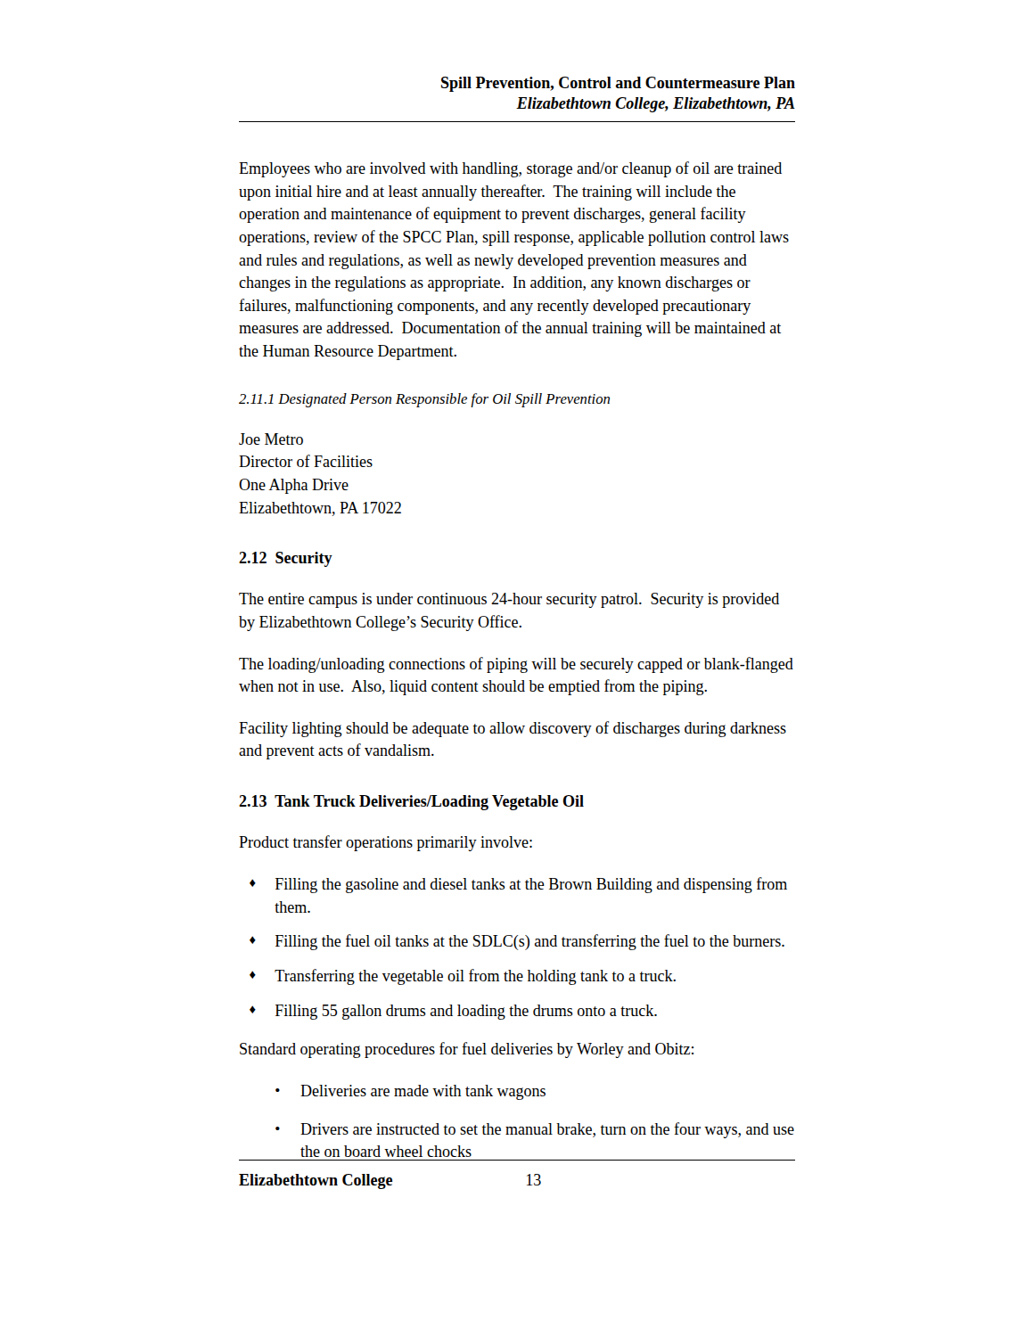Spill Prevention, Control and Countermeasure Plan
Elizabethtown College, Elizabethtown, PA
Employees who are involved with handling, storage and/or cleanup of oil are trained upon initial hire and at least annually thereafter. The training will include the operation and maintenance of equipment to prevent discharges, general facility operations, review of the SPCC Plan, spill response, applicable pollution control laws and rules and regulations, as well as newly developed prevention measures and changes in the regulations as appropriate. In addition, any known discharges or failures, malfunctioning components, and any recently developed precautionary measures are addressed. Documentation of the annual training will be maintained at the Human Resource Department.
2.11.1 Designated Person Responsible for Oil Spill Prevention
Joe Metro
Director of Facilities
One Alpha Drive
Elizabethtown, PA 17022
2.12 Security
The entire campus is under continuous 24-hour security patrol. Security is provided by Elizabethtown College’s Security Office.
The loading/unloading connections of piping will be securely capped or blank-flanged when not in use. Also, liquid content should be emptied from the piping.
Facility lighting should be adequate to allow discovery of discharges during darkness and prevent acts of vandalism.
2.13 Tank Truck Deliveries/Loading Vegetable Oil
Product transfer operations primarily involve:
Filling the gasoline and diesel tanks at the Brown Building and dispensing from them.
Filling the fuel oil tanks at the SDLC(s) and transferring the fuel to the burners.
Transferring the vegetable oil from the holding tank to a truck.
Filling 55 gallon drums and loading the drums onto a truck.
Standard operating procedures for fuel deliveries by Worley and Obitz:
Deliveries are made with tank wagons
Drivers are instructed to set the manual brake, turn on the four ways, and use the on board wheel chocks
Elizabethtown College 13